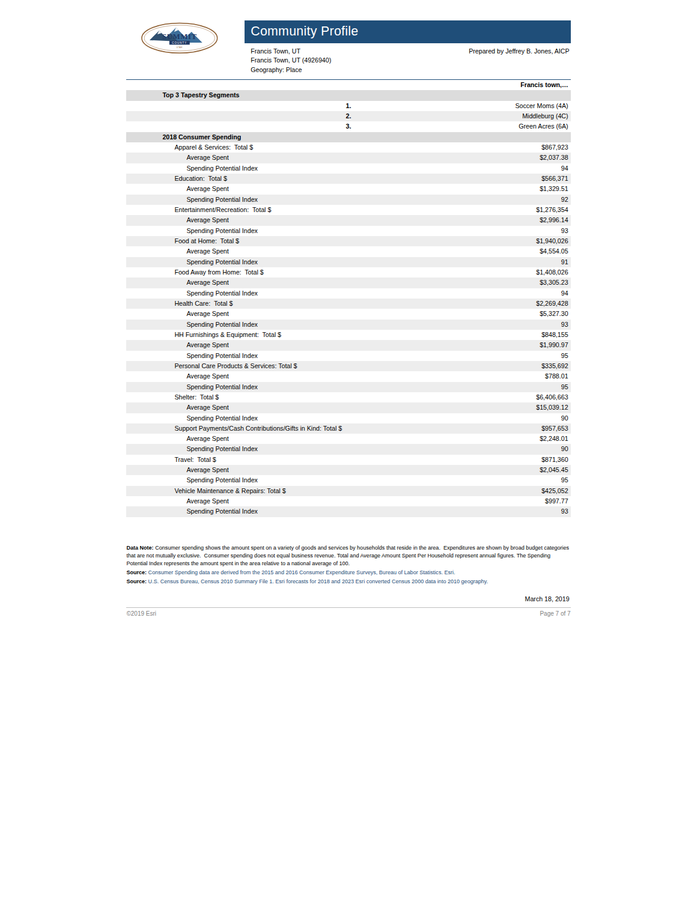SUMMIT COUNTY UTAH
Community Profile
Francis Town, UT
Francis Town, UT (4926940)
Geography: Place
Prepared by Jeffrey B. Jones, AICP
| | | Francis town,… |
| Top 3 Tapestry Segments | |
| | 1. | Soccer Moms (4A) |
| | 2. | Middleburg (4C) |
| | 3. | Green Acres (6A) |
| 2018 Consumer Spending | |
| Apparel & Services: Total $ | $867,923 |
| Average Spent | $2,037.38 |
| Spending Potential Index | 94 |
| Education: Total $ | $566,371 |
| Average Spent | $1,329.51 |
| Spending Potential Index | 92 |
| Entertainment/Recreation: Total $ | $1,276,354 |
| Average Spent | $2,996.14 |
| Spending Potential Index | 93 |
| Food at Home: Total $ | $1,940,026 |
| Average Spent | $4,554.05 |
| Spending Potential Index | 91 |
| Food Away from Home: Total $ | $1,408,026 |
| Average Spent | $3,305.23 |
| Spending Potential Index | 94 |
| Health Care: Total $ | $2,269,428 |
| Average Spent | $5,327.30 |
| Spending Potential Index | 93 |
| HH Furnishings & Equipment: Total $ | $848,155 |
| Average Spent | $1,990.97 |
| Spending Potential Index | 95 |
| Personal Care Products & Services: Total $ | $335,692 |
| Average Spent | $788.01 |
| Spending Potential Index | 95 |
| Shelter: Total $ | $6,406,663 |
| Average Spent | $15,039.12 |
| Spending Potential Index | 90 |
| Support Payments/Cash Contributions/Gifts in Kind: Total $ | $957,653 |
| Average Spent | $2,248.01 |
| Spending Potential Index | 90 |
| Travel: Total $ | $871,360 |
| Average Spent | $2,045.45 |
| Spending Potential Index | 95 |
| Vehicle Maintenance & Repairs: Total $ | $425,052 |
| Average Spent | $997.77 |
| Spending Potential Index | 93 |
Data Note: Consumer spending shows the amount spent on a variety of goods and services by households that reside in the area. Expenditures are shown by broad budget categories that are not mutually exclusive. Consumer spending does not equal business revenue. Total and Average Amount Spent Per Household represent annual figures. The Spending Potential Index represents the amount spent in the area relative to a national average of 100.
Source: Consumer Spending data are derived from the 2015 and 2016 Consumer Expenditure Surveys, Bureau of Labor Statistics. Esri.
Source: U.S. Census Bureau, Census 2010 Summary File 1. Esri forecasts for 2018 and 2023 Esri converted Census 2000 data into 2010 geography.
March 18, 2019
©2019 Esri
Page 7 of 7